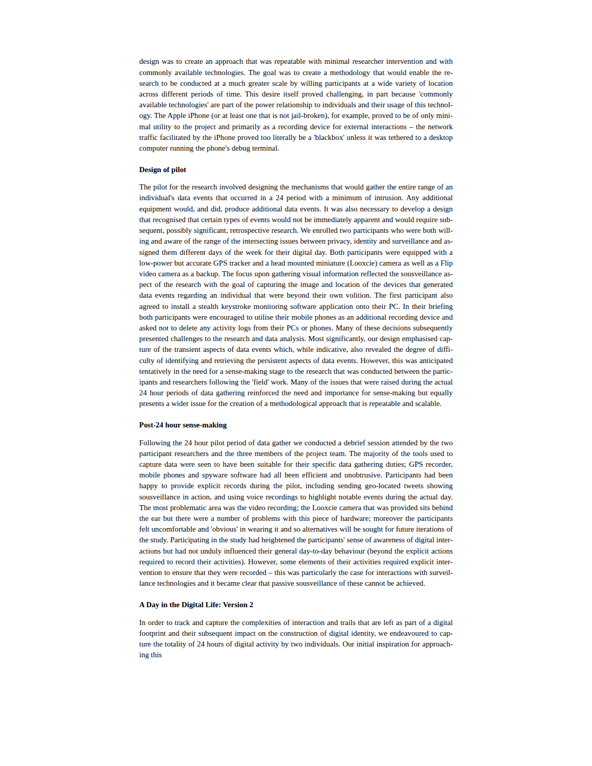design was to create an approach that was repeatable with minimal researcher intervention and with commonly available technologies. The goal was to create a methodology that would enable the research to be conducted at a much greater scale by willing participants at a wide variety of location across different periods of time. This desire itself proved challenging, in part because 'commonly available technologies' are part of the power relationship to individuals and their usage of this technology. The Apple iPhone (or at least one that is not jail-broken), for example, proved to be of only minimal utility to the project and primarily as a recording device for external interactions – the network traffic facilitated by the iPhone proved too literally be a 'blackbox' unless it was tethered to a desktop computer running the phone's debug terminal.
Design of pilot
The pilot for the research involved designing the mechanisms that would gather the entire range of an individual's data events that occurred in a 24 period with a minimum of intrusion. Any additional equipment would, and did, produce additional data events. It was also necessary to develop a design that recognised that certain types of events would not be immediately apparent and would require subsequent, possibly significant, retrospective research. We enrolled two participants who were both willing and aware of the range of the intersecting issues between privacy, identity and surveillance and assigned them different days of the week for their digital day. Both participants were equipped with a low-power but accurate GPS tracker and a head mounted miniature (Looxcie) camera as well as a Flip video camera as a backup. The focus upon gathering visual information reflected the sousveillance aspect of the research with the goal of capturing the image and location of the devices that generated data events regarding an individual that were beyond their own volition. The first participant also agreed to install a stealth keystroke monitoring software application onto their PC. In their briefing both participants were encouraged to utilise their mobile phones as an additional recording device and asked not to delete any activity logs from their PCs or phones. Many of these decisions subsequently presented challenges to the research and data analysis. Most significantly, our design emphasised capture of the transient aspects of data events which, while indicative, also revealed the degree of difficulty of identifying and retrieving the persistent aspects of data events. However, this was anticipated tentatively in the need for a sense-making stage to the research that was conducted between the participants and researchers following the 'field' work. Many of the issues that were raised during the actual 24 hour periods of data gathering reinforced the need and importance for sense-making but equally presents a wider issue for the creation of a methodological approach that is repeatable and scalable.
Post-24 hour sense-making
Following the 24 hour pilot period of data gather we conducted a debrief session attended by the two participant researchers and the three members of the project team. The majority of the tools used to capture data were seen to have been suitable for their specific data gathering duties; GPS recorder, mobile phones and spyware software had all been efficient and unobtrusive. Participants had been happy to provide explicit records during the pilot, including sending geo-located tweets showing sousveillance in action, and using voice recordings to highlight notable events during the actual day. The most problematic area was the video recording; the Looxcie camera that was provided sits behind the ear but there were a number of problems with this piece of hardware; moreover the participants felt uncomfortable and 'obvious' in wearing it and so alternatives will be sought for future iterations of the study. Participating in the study had heightened the participants' sense of awareness of digital interactions but had not unduly influenced their general day-to-day behaviour (beyond the explicit actions required to record their activities). However, some elements of their activities required explicit intervention to ensure that they were recorded – this was particularly the case for interactions with surveillance technologies and it became clear that passive sousveillance of these cannot be achieved.
A Day in the Digital Life: Version 2
In order to track and capture the complexities of interaction and trails that are left as part of a digital footprint and their subsequent impact on the construction of digital identity, we endeavoured to capture the totality of 24 hours of digital activity by two individuals. Our initial inspiration for approaching this